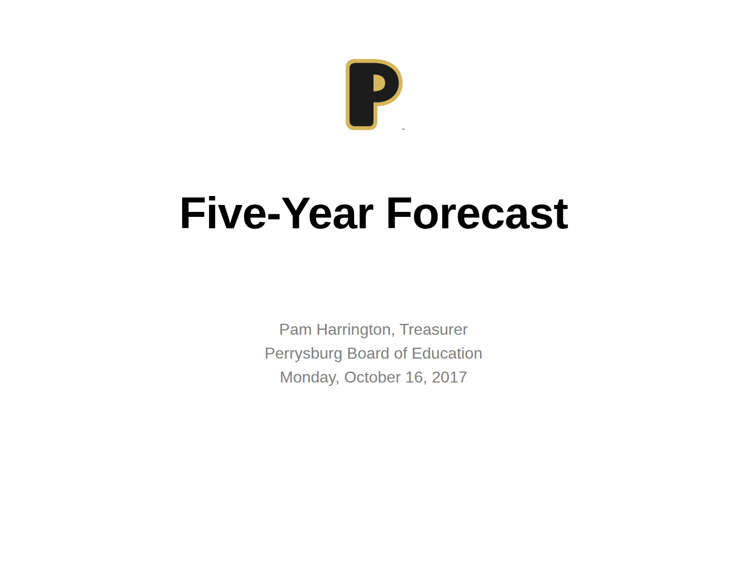™
Five-Year Forecast
Pam Harrington, Treasurer Perrysburg Board of Education Monday, October 16, 2017